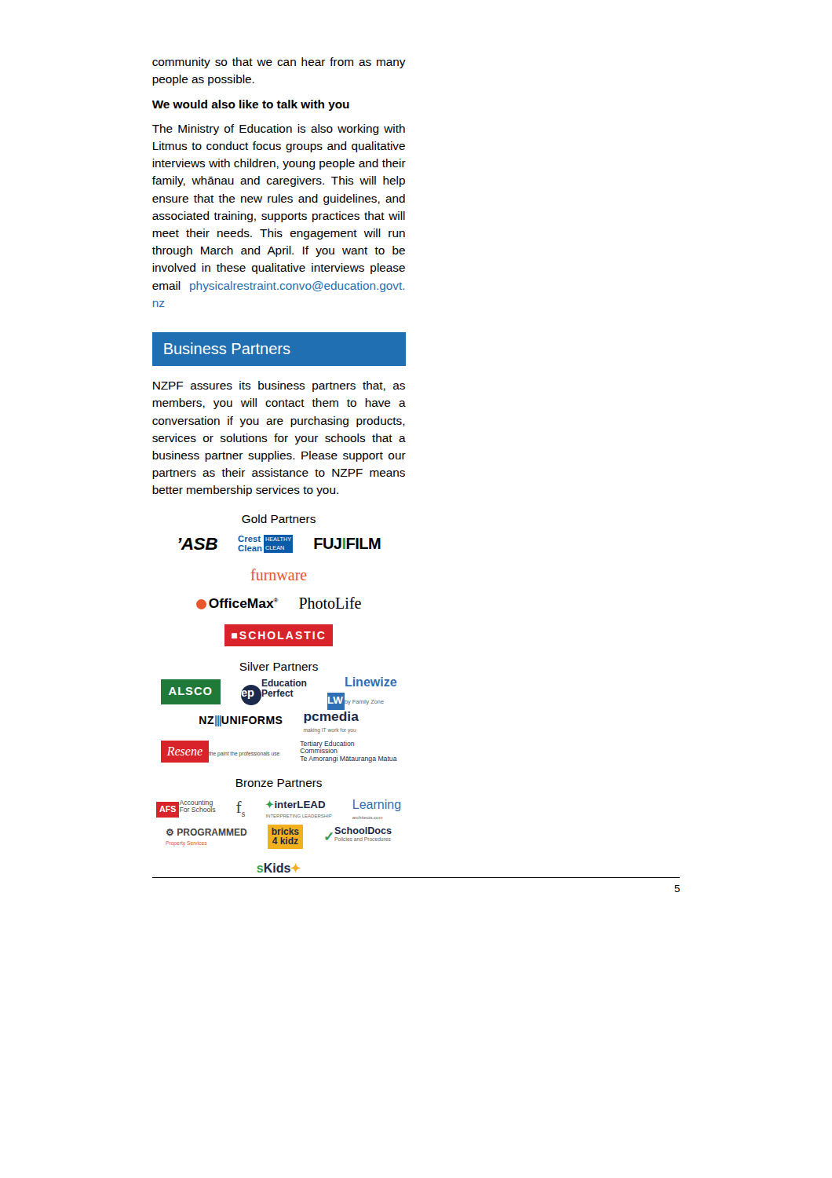community so that we can hear from as many people as possible.
We would also like to talk with you
The Ministry of Education is also working with Litmus to conduct focus groups and qualitative interviews with children, young people and their family, whānau and caregivers. This will help ensure that the new rules and guidelines, and associated training, supports practices that will meet their needs. This engagement will run through March and April. If you want to be involved in these qualitative interviews please email physicalrestraint.convo@education.govt.nz
Business Partners
NZPF assures its business partners that, as members, you will contact them to have a conversation if you are purchasing products, services or solutions for your schools that a business partner supplies. Please support our partners as their assistance to NZPF means better membership services to you.
Gold Partners
’ASB
Crest
Clean HEALTHY
CLEAN
FUJIFILM
furnware
OfficeMax®
PhotoLife
■SCHOLASTIC
Silver Partners
ALSCO
ep Education
Perfect
LW Linewize
by Family Zone
NZ|||UNIFORMS
pcmediamaking IT work for you
Resene the paint the professionals use
Tertiary Education
Commission
Te Amorangi Mātauranga Matua
Bronze Partners
AFS Accounting
For Schools
fs
✦interLEADINTERPRETING LEADERSHIP
Learningarchitects.com
⚙ PROGRAMMEDProperty Services
bricks
4 kidz
✓SchoolDocsPolicies and Procedures
s Kids✦
5